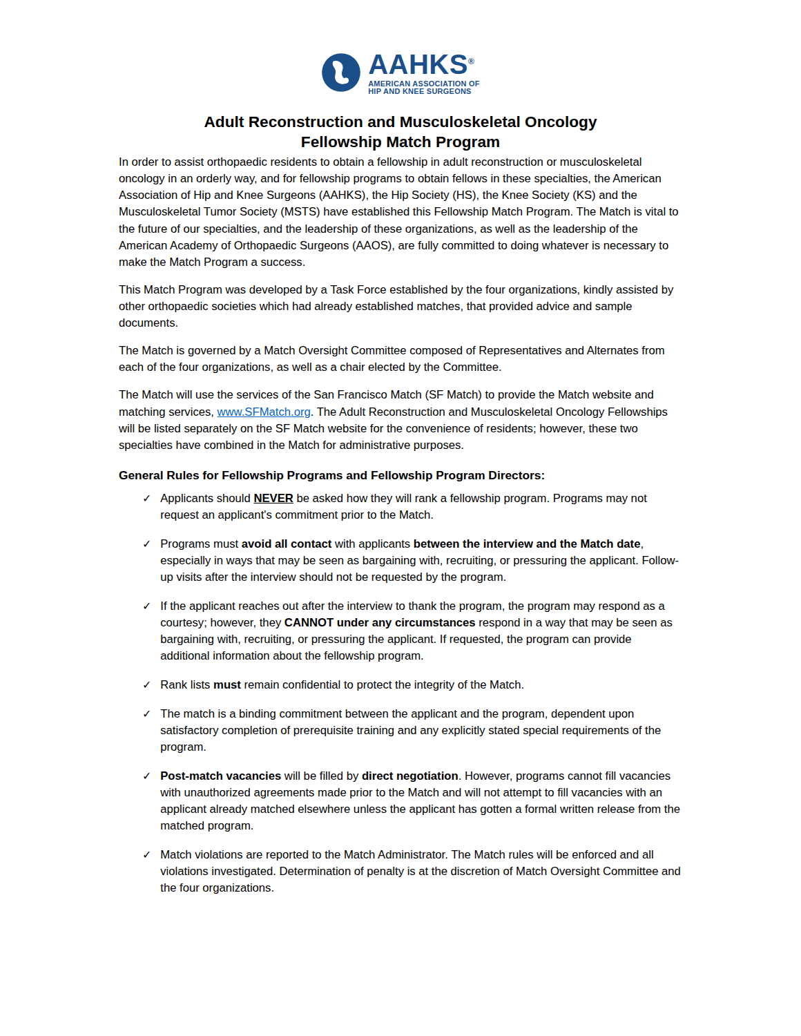AAHKS®
AMERICAN ASSOCIATION OF
HIP AND KNEE SURGEONS
Adult Reconstruction and Musculoskeletal Oncology Fellowship Match Program
In order to assist orthopaedic residents to obtain a fellowship in adult reconstruction or musculoskeletal oncology in an orderly way, and for fellowship programs to obtain fellows in these specialties, the American Association of Hip and Knee Surgeons (AAHKS), the Hip Society (HS), the Knee Society (KS) and the Musculoskeletal Tumor Society (MSTS) have established this Fellowship Match Program. The Match is vital to the future of our specialties, and the leadership of these organizations, as well as the leadership of the American Academy of Orthopaedic Surgeons (AAOS), are fully committed to doing whatever is necessary to make the Match Program a success.
This Match Program was developed by a Task Force established by the four organizations, kindly assisted by other orthopaedic societies which had already established matches, that provided advice and sample documents.
The Match is governed by a Match Oversight Committee composed of Representatives and Alternates from each of the four organizations, as well as a chair elected by the Committee.
The Match will use the services of the San Francisco Match (SF Match) to provide the Match website and matching services, www.SFMatch.org. The Adult Reconstruction and Musculoskeletal Oncology Fellowships will be listed separately on the SF Match website for the convenience of residents; however, these two specialties have combined in the Match for administrative purposes.
General Rules for Fellowship Programs and Fellowship Program Directors:
Applicants should NEVER be asked how they will rank a fellowship program. Programs may not request an applicant's commitment prior to the Match.
Programs must avoid all contact with applicants between the interview and the Match date, especially in ways that may be seen as bargaining with, recruiting, or pressuring the applicant. Follow-up visits after the interview should not be requested by the program.
If the applicant reaches out after the interview to thank the program, the program may respond as a courtesy; however, they CANNOT under any circumstances respond in a way that may be seen as bargaining with, recruiting, or pressuring the applicant. If requested, the program can provide additional information about the fellowship program.
Rank lists must remain confidential to protect the integrity of the Match.
The match is a binding commitment between the applicant and the program, dependent upon satisfactory completion of prerequisite training and any explicitly stated special requirements of the program.
Post-match vacancies will be filled by direct negotiation. However, programs cannot fill vacancies with unauthorized agreements made prior to the Match and will not attempt to fill vacancies with an applicant already matched elsewhere unless the applicant has gotten a formal written release from the matched program.
Match violations are reported to the Match Administrator. The Match rules will be enforced and all violations investigated. Determination of penalty is at the discretion of Match Oversight Committee and the four organizations.